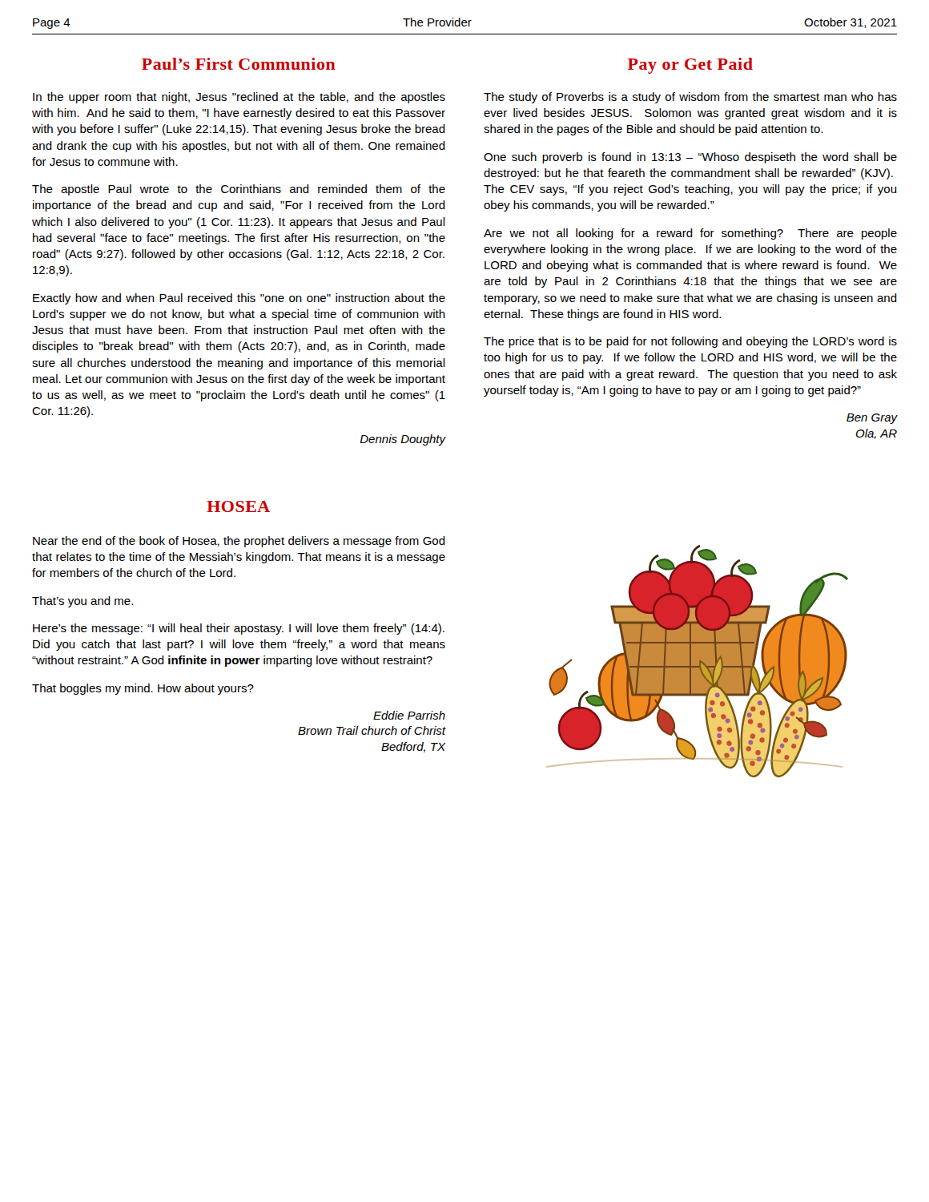Page 4
The Provider
October 31, 2021
Paul’s First Communion
In the upper room that night, Jesus "reclined at the table, and the apostles with him. And he said to them, "I have earnestly desired to eat this Passover with you before I suffer" (Luke 22:14,15). That evening Jesus broke the bread and drank the cup with his apostles, but not with all of them. One remained for Jesus to commune with.
The apostle Paul wrote to the Corinthians and reminded them of the importance of the bread and cup and said, "For I received from the Lord which I also delivered to you" (1 Cor. 11:23). It appears that Jesus and Paul had several "face to face" meetings. The first after His resurrection, on "the road" (Acts 9:27). followed by other occasions (Gal. 1:12, Acts 22:18, 2 Cor. 12:8,9).
Exactly how and when Paul received this "one on one" instruction about the Lord's supper we do not know, but what a special time of communion with Jesus that must have been. From that instruction Paul met often with the disciples to "break bread" with them (Acts 20:7), and, as in Corinth, made sure all churches understood the meaning and importance of this memorial meal. Let our communion with Jesus on the first day of the week be important to us as well, as we meet to "proclaim the Lord's death until he comes" (1 Cor. 11:26).
Dennis Doughty
Pay or Get Paid
The study of Proverbs is a study of wisdom from the smartest man who has ever lived besides JESUS. Solomon was granted great wisdom and it is shared in the pages of the Bible and should be paid attention to.
One such proverb is found in 13:13 – “Whoso despiseth the word shall be destroyed: but he that feareth the commandment shall be rewarded” (KJV). The CEV says, “If you reject God’s teaching, you will pay the price; if you obey his commands, you will be rewarded.”
Are we not all looking for a reward for something? There are people everywhere looking in the wrong place. If we are looking to the word of the LORD and obeying what is commanded that is where reward is found. We are told by Paul in 2 Corinthians 4:18 that the things that we see are temporary, so we need to make sure that what we are chasing is unseen and eternal. These things are found in HIS word.
The price that is to be paid for not following and obeying the LORD’s word is too high for us to pay. If we follow the LORD and HIS word, we will be the ones that are paid with a great reward. The question that you need to ask yourself today is, “Am I going to have to pay or am I going to get paid?”
Ben Gray
Ola, AR
HOSEA
Near the end of the book of Hosea, the prophet delivers a message from God that relates to the time of the Messiah’s kingdom. That means it is a message for members of the church of the Lord.
That’s you and me.
Here’s the message: “I will heal their apostasy. I will love them freely” (14:4). Did you catch that last part? I will love them “freely,” a word that means “without restraint.” A God infinite in power imparting love without restraint?
That boggles my mind. How about yours?
Eddie Parrish
Brown Trail church of Christ
Bedford, TX
Autumn harvest illustration A clip-art style drawing of a basket of red apples, two orange pumpkins, ears of Indian corn, and scattered fall leaves.